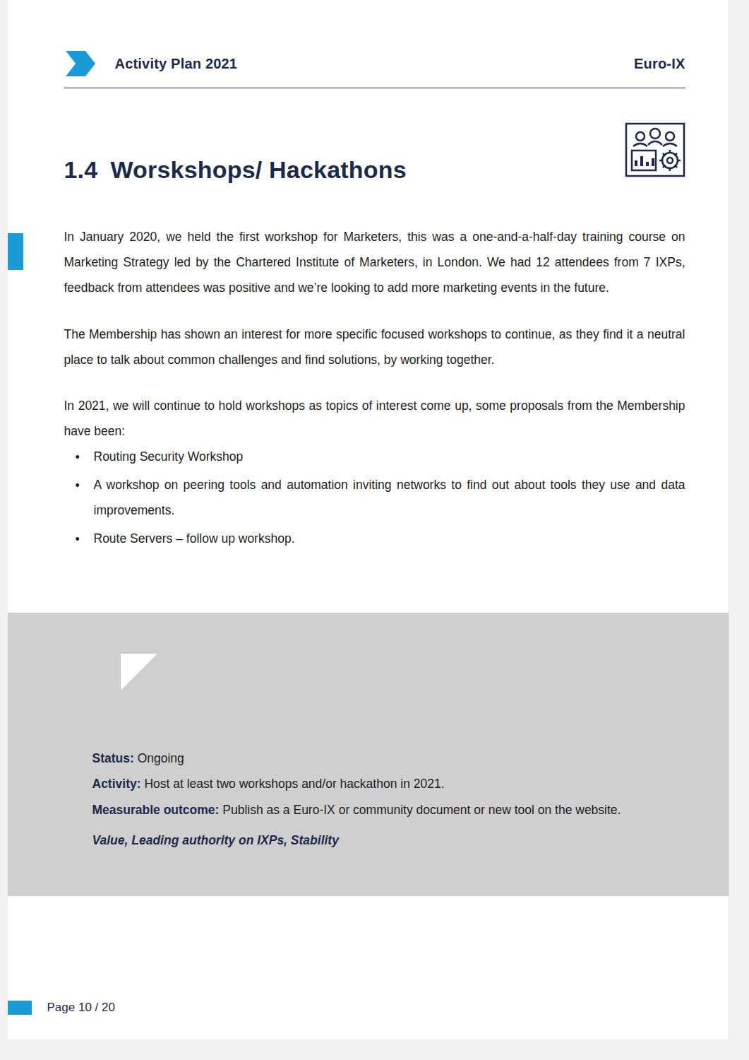Activity Plan 2021
Euro-IX
1.4 Worskshops/ Hackathons
In January 2020, we held the first workshop for Marketers, this was a one-and-a-half-day training course on Marketing Strategy led by the Chartered Institute of Marketers, in London. We had 12 attendees from 7 IXPs, feedback from attendees was positive and we’re looking to add more marketing events in the future.
The Membership has shown an interest for more specific focused workshops to continue, as they find it a neutral place to talk about common challenges and find solutions, by working together.
In 2021, we will continue to hold workshops as topics of interest come up, some proposals from the Membership have been:
Routing Security Workshop
A workshop on peering tools and automation inviting networks to find out about tools they use and data improvements.
Route Servers – follow up workshop.
Status: Ongoing
Activity: Host at least two workshops and/or hackathon in 2021.
Measurable outcome: Publish as a Euro-IX or community document or new tool on the website.
Value, Leading authority on IXPs, Stability
Page 10 / 20